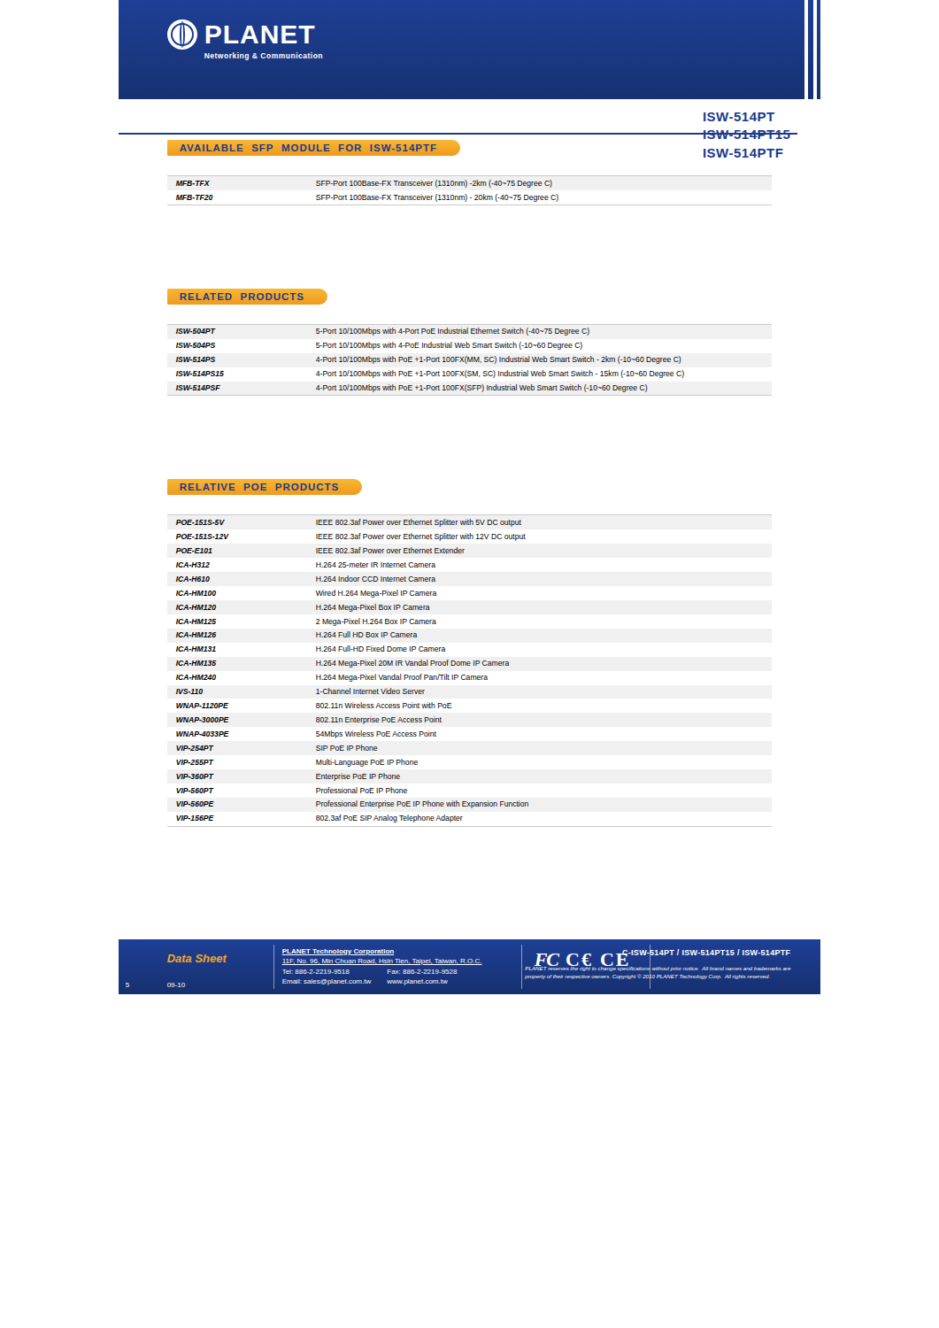PLANET
Networking & Communication
ISW-514PT
ISW-514PT15
ISW-514PTF
Available SFP module for ISW-514PTF
| MFB-TFX | SFP-Port 100Base-FX Transceiver (1310nm) -2km (-40~75 Degree C) |
| MFB-TF20 | SFP-Port 100Base-FX Transceiver (1310nm) - 20km (-40~75 Degree C) |
Related Products
| ISW-504PT | 5-Port 10/100Mbps with 4-Port PoE Industrial Ethernet Switch (-40~75 Degree C) |
| ISW-504PS | 5-Port 10/100Mbps with 4-PoE Industrial Web Smart Switch (-10~60 Degree C) |
| ISW-514PS | 4-Port 10/100Mbps with PoE +1-Port 100FX(MM, SC) Industrial Web Smart Switch - 2km (-10~60 Degree C) |
| ISW-514PS15 | 4-Port 10/100Mbps with PoE +1-Port 100FX(SM, SC) Industrial Web Smart Switch - 15km (-10~60 Degree C) |
| ISW-514PSF | 4-Port 10/100Mbps with PoE +1-Port 100FX(SFP) Industrial Web Smart Switch (-10~60 Degree C) |
Relative PoE Products
| POE-151S-5V | IEEE 802.3af Power over Ethernet Splitter with 5V DC output |
| POE-151S-12V | IEEE 802.3af Power over Ethernet Splitter with 12V DC output |
| POE-E101 | IEEE 802.3af Power over Ethernet Extender |
| ICA-H312 | H.264 25-meter IR Internet Camera |
| ICA-H610 | H.264 Indoor CCD Internet Camera |
| ICA-HM100 | Wired H.264 Mega-Pixel IP Camera |
| ICA-HM120 | H.264 Mega-Pixel Box IP Camera |
| ICA-HM125 | 2 Mega-Pixel H.264 Box IP Camera |
| ICA-HM126 | H.264 Full HD Box IP Camera |
| ICA-HM131 | H.264 Full-HD Fixed Dome IP Camera |
| ICA-HM135 | H.264 Mega-Pixel 20M IR Vandal Proof Dome IP Camera |
| ICA-HM240 | H.264 Mega-Pixel Vandal Proof Pan/Tilt IP Camera |
| IVS-110 | 1-Channel Internet Video Server |
| WNAP-1120PE | 802.11n Wireless Access Point with PoE |
| WNAP-3000PE | 802.11n Enterprise PoE Access Point |
| WNAP-4033PE | 54Mbps Wireless PoE Access Point |
| VIP-254PT | SIP PoE IP Phone |
| VIP-255PT | Multi-Language PoE IP Phone |
| VIP-360PT | Enterprise PoE IP Phone |
| VIP-560PT | Professional PoE IP Phone |
| VIP-560PE | Professional Enterprise PoE IP Phone with Expansion Function |
| VIP-156PE | 802.3af PoE SIP Analog Telephone Adapter |
Data Sheet
5
09-10
PLANET Technology Corporation
11F, No. 96, Min Chuan Road, Hsin Tien, Taipei, Taiwan, R.O.C.
| Tel: 886-2-2219-9518 | Fax: 886-2-2219-9528 |
| Email: sales@planet.com.tw | www.planet.com.tw |
FC C€ CE
C-ISW-514PT / ISW-514PT15 / ISW-514PTF
PLANET reserves the right to change specifications without prior notice. All brand names and trademarks are property of their respective owners. Copyright © 2010 PLANET Technology Corp. All rights reserved.